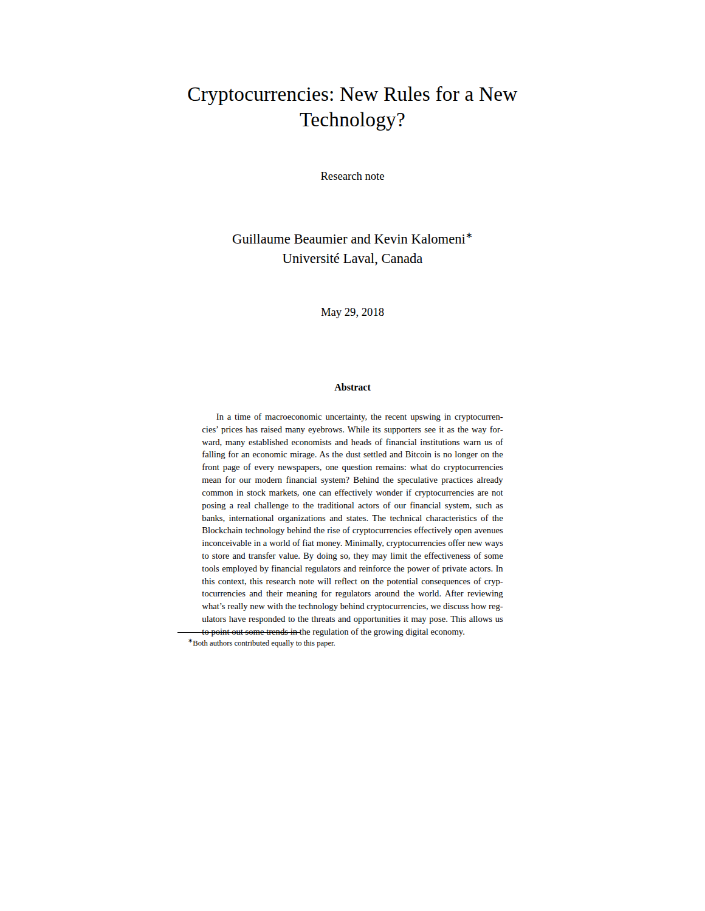Cryptocurrencies: New Rules for a New
Technology?
Research note
Guillaume Beaumier and Kevin Kalomeni∗
Université Laval, Canada
May 29, 2018
Abstract
In a time of macroeconomic uncertainty, the recent upswing in cryptocurrencies’ prices has raised many eyebrows. While its supporters see it as the way forward, many established economists and heads of financial institutions warn us of falling for an economic mirage. As the dust settled and Bitcoin is no longer on the front page of every newspapers, one question remains: what do cryptocurrencies mean for our modern financial system? Behind the speculative practices already common in stock markets, one can effectively wonder if cryptocurrencies are not posing a real challenge to the traditional actors of our financial system, such as banks, international organizations and states. The technical characteristics of the Blockchain technology behind the rise of cryptocurrencies effectively open avenues inconceivable in a world of fiat money. Minimally, cryptocurrencies offer new ways to store and transfer value. By doing so, they may limit the effectiveness of some tools employed by financial regulators and reinforce the power of private actors. In this context, this research note will reflect on the potential consequences of cryptocurrencies and their meaning for regulators around the world. After reviewing what’s really new with the technology behind cryptocurrencies, we discuss how regulators have responded to the threats and opportunities it may pose. This allows us to point out some trends in the regulation of the growing digital economy.
∗Both authors contributed equally to this paper.